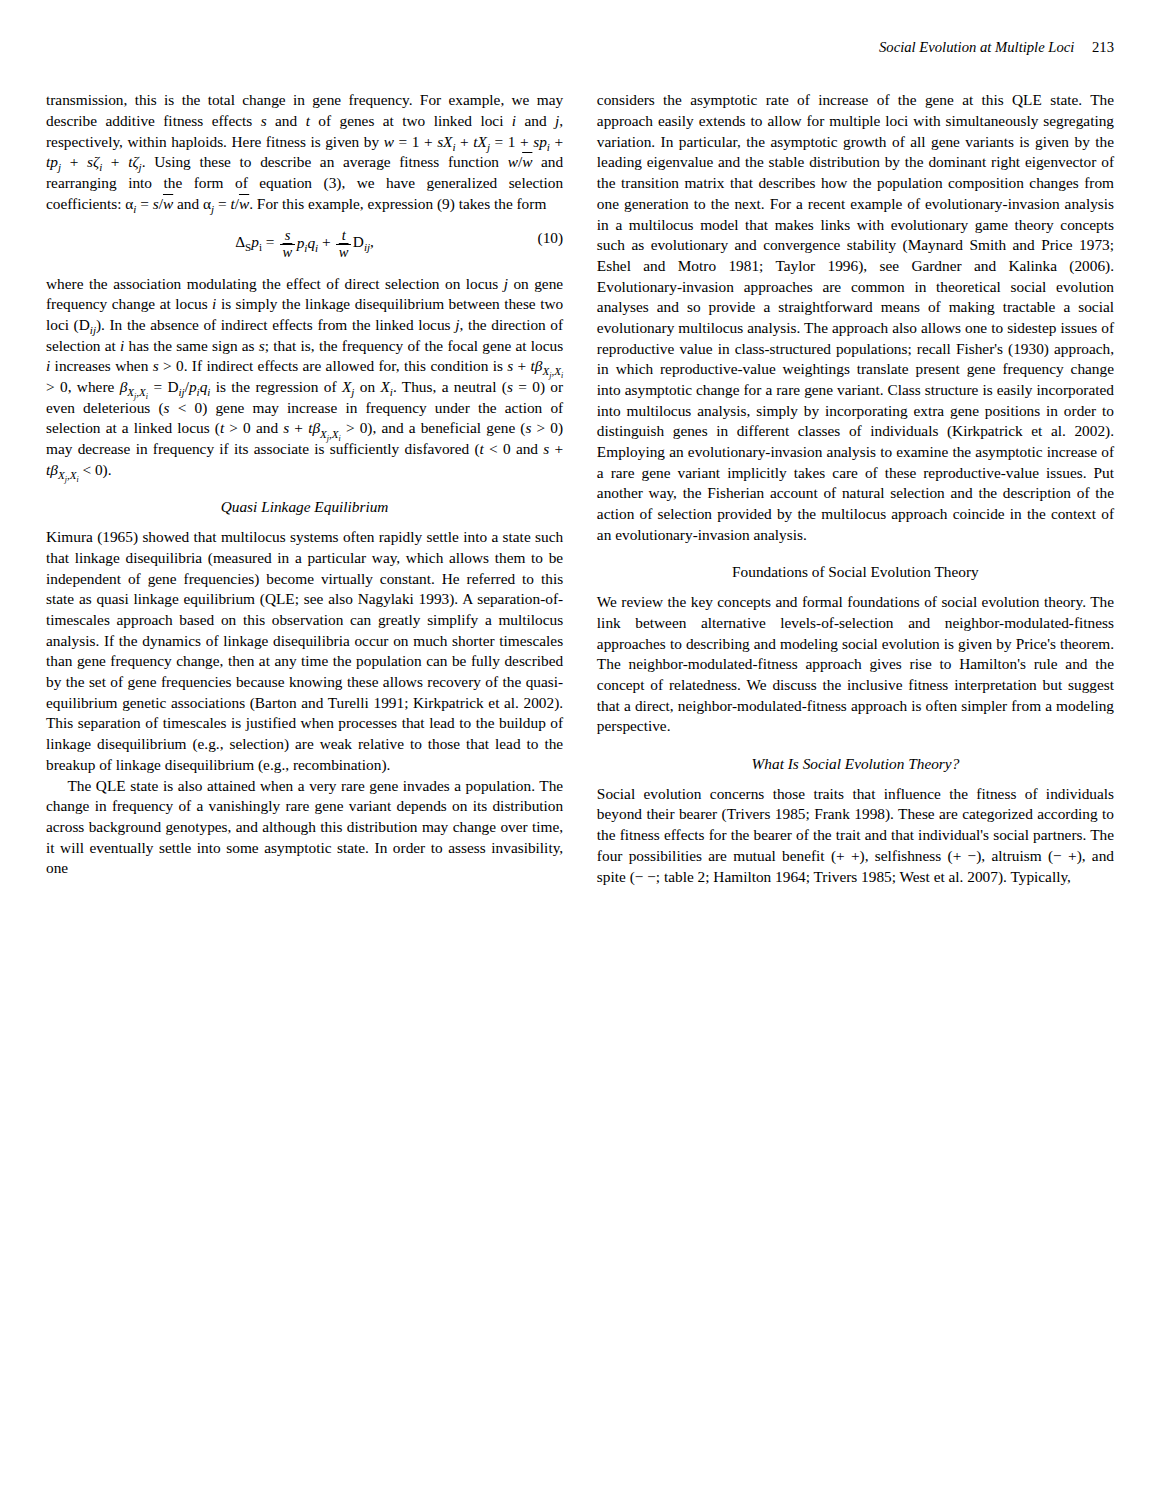Social Evolution at Multiple Loci213
transmission, this is the total change in gene frequency. For example, we may describe additive fitness effects s and t of genes at two linked loci i and j, respectively, within haploids. Here fitness is given by w = 1 + sXi + tXj = 1 + spi + tpj + sζi + tζj. Using these to describe an average fitness function w/w and rearranging into the form of equation (3), we have generalized selection coefficients: αi = s/w and αj = t/w. For this example, expression (9) takes the form
ΔSpi = sw piqi + tw Dij, (10)
where the association modulating the effect of direct selection on locus j on gene frequency change at locus i is simply the linkage disequilibrium between these two loci (Dij). In the absence of indirect effects from the linked locus j, the direction of selection at i has the same sign as s; that is, the frequency of the focal gene at locus i increases when s > 0. If indirect effects are allowed for, this condition is s + tβXj,Xi > 0, where βXj,Xi = Dij/piqi is the regression of Xj on Xi. Thus, a neutral (s = 0) or even deleterious (s < 0) gene may increase in frequency under the action of selection at a linked locus (t > 0 and s + tβXj,Xi > 0), and a beneficial gene (s > 0) may decrease in frequency if its associate is sufficiently disfavored (t < 0 and s + tβXj,Xi < 0).
Quasi Linkage Equilibrium
Kimura (1965) showed that multilocus systems often rapidly settle into a state such that linkage disequilibria (measured in a particular way, which allows them to be independent of gene frequencies) become virtually constant. He referred to this state as quasi linkage equilibrium (QLE; see also Nagylaki 1993). A separation-of-timescales approach based on this observation can greatly simplify a multilocus analysis. If the dynamics of linkage disequilibria occur on much shorter timescales than gene frequency change, then at any time the population can be fully described by the set of gene frequencies because knowing these allows recovery of the quasi-equilibrium genetic associations (Barton and Turelli 1991; Kirkpatrick et al. 2002). This separation of timescales is justified when processes that lead to the buildup of linkage disequilibrium (e.g., selection) are weak relative to those that lead to the breakup of linkage disequilibrium (e.g., recombination).
The QLE state is also attained when a very rare gene invades a population. The change in frequency of a vanishingly rare gene variant depends on its distribution across background genotypes, and although this distribution may change over time, it will eventually settle into some asymptotic state. In order to assess invasibility, one
considers the asymptotic rate of increase of the gene at this QLE state. The approach easily extends to allow for multiple loci with simultaneously segregating variation. In particular, the asymptotic growth of all gene variants is given by the leading eigenvalue and the stable distribution by the dominant right eigenvector of the transition matrix that describes how the population composition changes from one generation to the next. For a recent example of evolutionary-invasion analysis in a multilocus model that makes links with evolutionary game theory concepts such as evolutionary and convergence stability (Maynard Smith and Price 1973; Eshel and Motro 1981; Taylor 1996), see Gardner and Kalinka (2006). Evolutionary-invasion approaches are common in theoretical social evolution analyses and so provide a straightforward means of making tractable a social evolutionary multilocus analysis. The approach also allows one to sidestep issues of reproductive value in class-structured populations; recall Fisher's (1930) approach, in which reproductive-value weightings translate present gene frequency change into asymptotic change for a rare gene variant. Class structure is easily incorporated into multilocus analysis, simply by incorporating extra gene positions in order to distinguish genes in different classes of individuals (Kirkpatrick et al. 2002). Employing an evolutionary-invasion analysis to examine the asymptotic increase of a rare gene variant implicitly takes care of these reproductive-value issues. Put another way, the Fisherian account of natural selection and the description of the action of selection provided by the multilocus approach coincide in the context of an evolutionary-invasion analysis.
Foundations of Social Evolution Theory
We review the key concepts and formal foundations of social evolution theory. The link between alternative levels-of-selection and neighbor-modulated-fitness approaches to describing and modeling social evolution is given by Price's theorem. The neighbor-modulated-fitness approach gives rise to Hamilton's rule and the concept of relatedness. We discuss the inclusive fitness interpretation but suggest that a direct, neighbor-modulated-fitness approach is often simpler from a modeling perspective.
What Is Social Evolution Theory?
Social evolution concerns those traits that influence the fitness of individuals beyond their bearer (Trivers 1985; Frank 1998). These are categorized according to the fitness effects for the bearer of the trait and that individual's social partners. The four possibilities are mutual benefit (+ +), selfishness (+ −), altruism (− +), and spite (− −; table 2; Hamilton 1964; Trivers 1985; West et al. 2007). Typically,